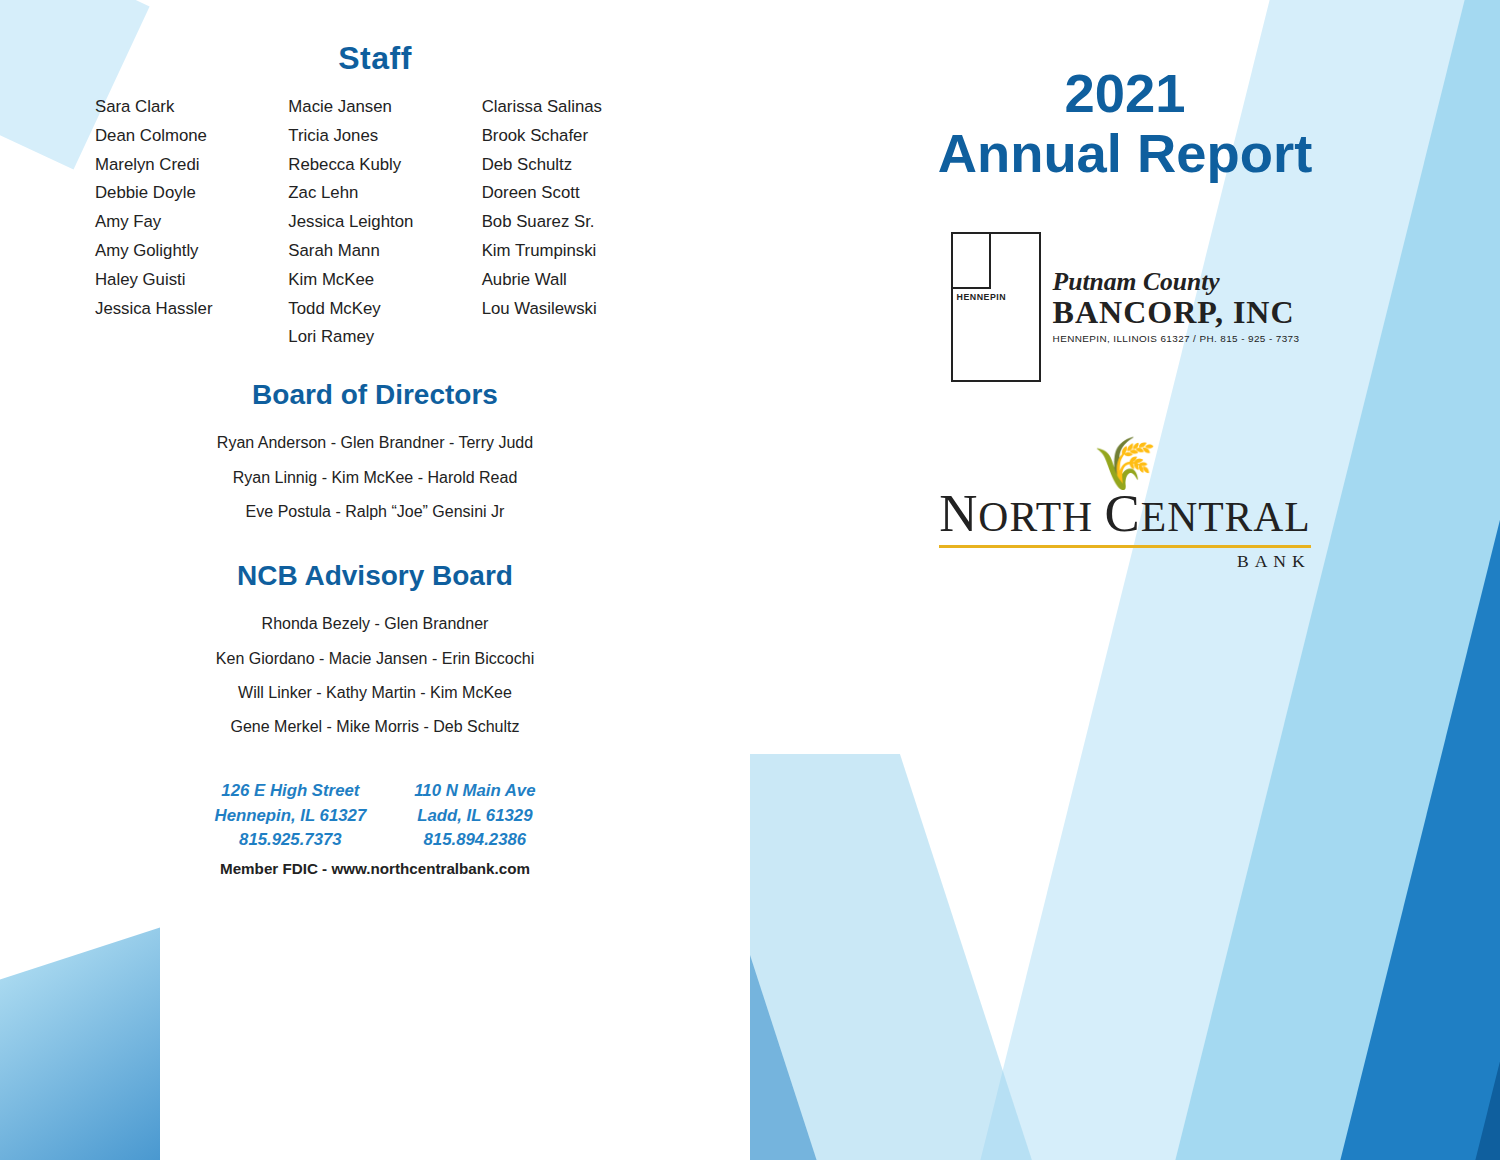Staff
Sara Clark
Macie Jansen
Clarissa Salinas
Dean Colmone
Tricia Jones
Brook Schafer
Marelyn Credi
Rebecca Kubly
Deb Schultz
Debbie Doyle
Zac Lehn
Doreen Scott
Amy Fay
Jessica Leighton
Bob Suarez Sr.
Amy Golightly
Sarah Mann
Kim Trumpinski
Haley Guisti
Kim McKee
Aubrie Wall
Jessica Hassler
Todd McKey
Lou Wasilewski
Lori Ramey
Board of Directors
Ryan Anderson - Glen Brandner - Terry Judd
Ryan Linnig - Kim McKee - Harold Read
Eve Postula - Ralph “Joe” Gensini Jr
NCB Advisory Board
Rhonda Bezely - Glen Brandner
Ken Giordano - Macie Jansen - Erin Biccochi
Will Linker - Kathy Martin - Kim McKee
Gene Merkel - Mike Morris - Deb Schultz
126 E High Street
Hennepin, IL 61327
815.925.7373 110 N Main Ave
Ladd, IL 61329
815.894.2386
Member FDIC - www.northcentralbank.com
2021
Annual Report
HENNEPIN
Putnam County
BANCORP, INC
HENNEPIN, ILLINOIS 61327 / PH. 815 - 925 - 7373
🌾
NORTH CENTRAL
BANK